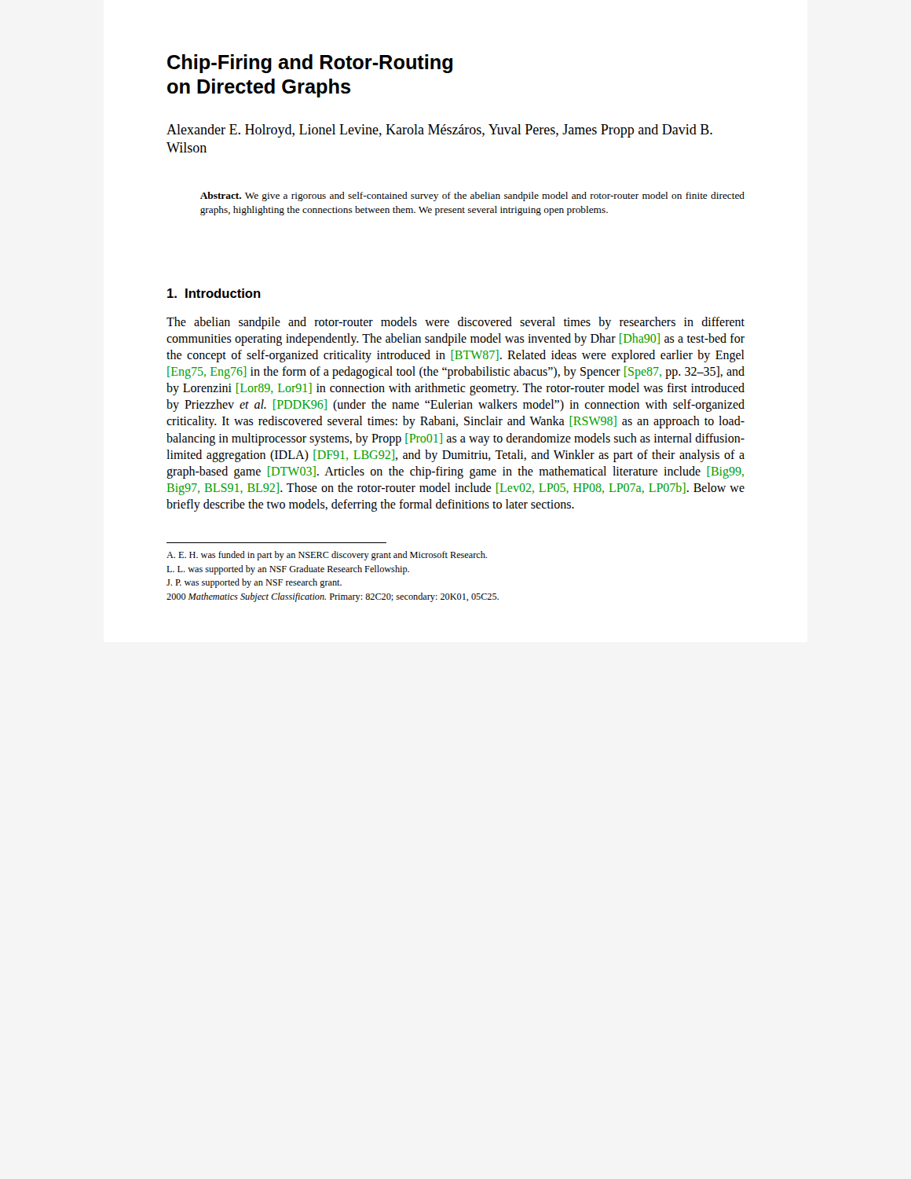Chip-Firing and Rotor-Routing
on Directed Graphs
Alexander E. Holroyd, Lionel Levine, Karola Mészáros, Yuval Peres, James Propp and David B. Wilson
Abstract. We give a rigorous and self-contained survey of the abelian sandpile model and rotor-router model on finite directed graphs, highlighting the connections between them. We present several intriguing open problems.
1. Introduction
The abelian sandpile and rotor-router models were discovered several times by researchers in different communities operating independently. The abelian sandpile model was invented by Dhar [Dha90] as a test-bed for the concept of self-organized criticality introduced in [BTW87]. Related ideas were explored earlier by Engel [Eng75, Eng76] in the form of a pedagogical tool (the “probabilistic abacus”), by Spencer [Spe87, pp. 32–35], and by Lorenzini [Lor89, Lor91] in connection with arithmetic geometry. The rotor-router model was first introduced by Priezzhev et al. [PDDK96] (under the name “Eulerian walkers model”) in connection with self-organized criticality. It was rediscovered several times: by Rabani, Sinclair and Wanka [RSW98] as an approach to load-balancing in multiprocessor systems, by Propp [Pro01] as a way to derandomize models such as internal diffusion-limited aggregation (IDLA) [DF91, LBG92], and by Dumitriu, Tetali, and Winkler as part of their analysis of a graph-based game [DTW03]. Articles on the chip-firing game in the mathematical literature include [Big99, Big97, BLS91, BL92]. Those on the rotor-router model include [Lev02, LP05, HP08, LP07a, LP07b]. Below we briefly describe the two models, deferring the formal definitions to later sections.
A. E. H. was funded in part by an NSERC discovery grant and Microsoft Research.
L. L. was supported by an NSF Graduate Research Fellowship.
J. P. was supported by an NSF research grant.
2000 Mathematics Subject Classification. Primary: 82C20; secondary: 20K01, 05C25.